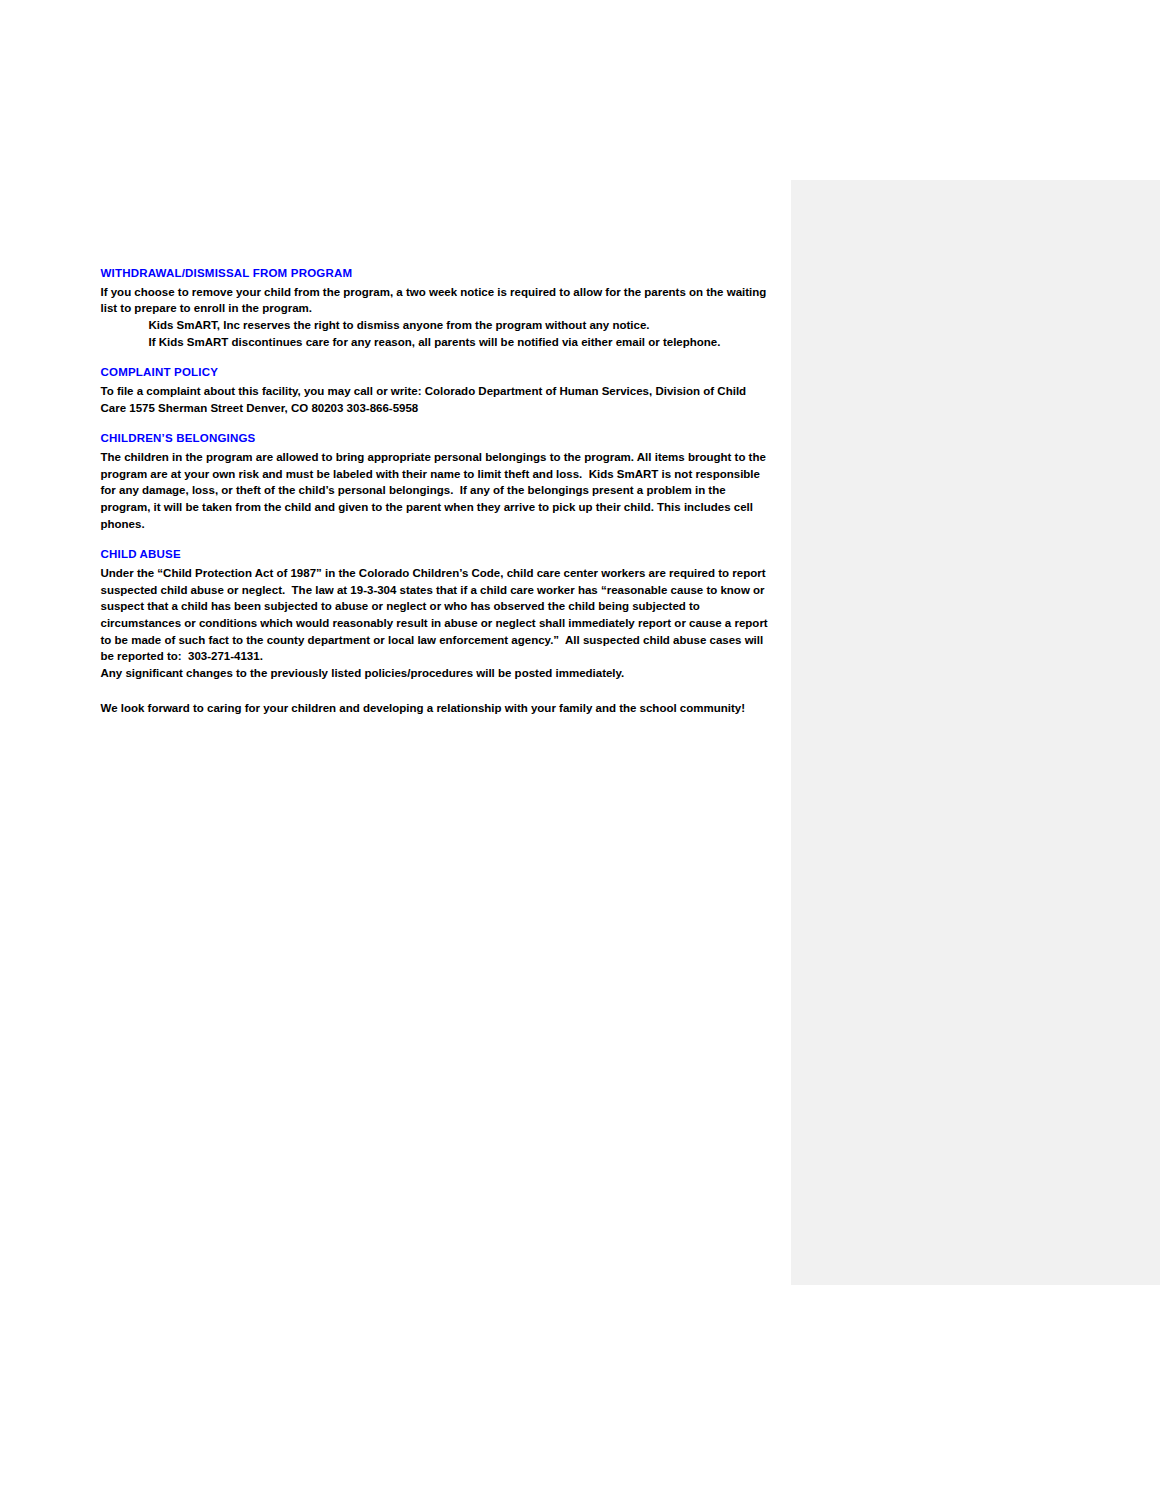WITHDRAWAL/DISMISSAL FROM PROGRAM
If you choose to remove your child from the program, a two week notice is required to allow for the parents on the waiting list to prepare to enroll in the program.
Kids SmART, Inc reserves the right to dismiss anyone from the program without any notice.
If Kids SmART discontinues care for any reason, all parents will be notified via either email or telephone.
COMPLAINT POLICY
To file a complaint about this facility, you may call or write: Colorado Department of Human Services, Division of Child Care 1575 Sherman Street Denver, CO 80203 303-866-5958
CHILDREN’S BELONGINGS
The children in the program are allowed to bring appropriate personal belongings to the program. All items brought to the program are at your own risk and must be labeled with their name to limit theft and loss. Kids SmART is not responsible for any damage, loss, or theft of the child’s personal belongings. If any of the belongings present a problem in the program, it will be taken from the child and given to the parent when they arrive to pick up their child. This includes cell phones.
CHILD ABUSE
Under the “Child Protection Act of 1987” in the Colorado Children’s Code, child care center workers are required to report suspected child abuse or neglect. The law at 19-3-304 states that if a child care worker has “reasonable cause to know or suspect that a child has been subjected to abuse or neglect or who has observed the child being subjected to circumstances or conditions which would reasonably result in abuse or neglect shall immediately report or cause a report to be made of such fact to the county department or local law enforcement agency.” All suspected child abuse cases will be reported to: 303-271-4131.
Any significant changes to the previously listed policies/procedures will be posted immediately.
We look forward to caring for your children and developing a relationship with your family and the school community!